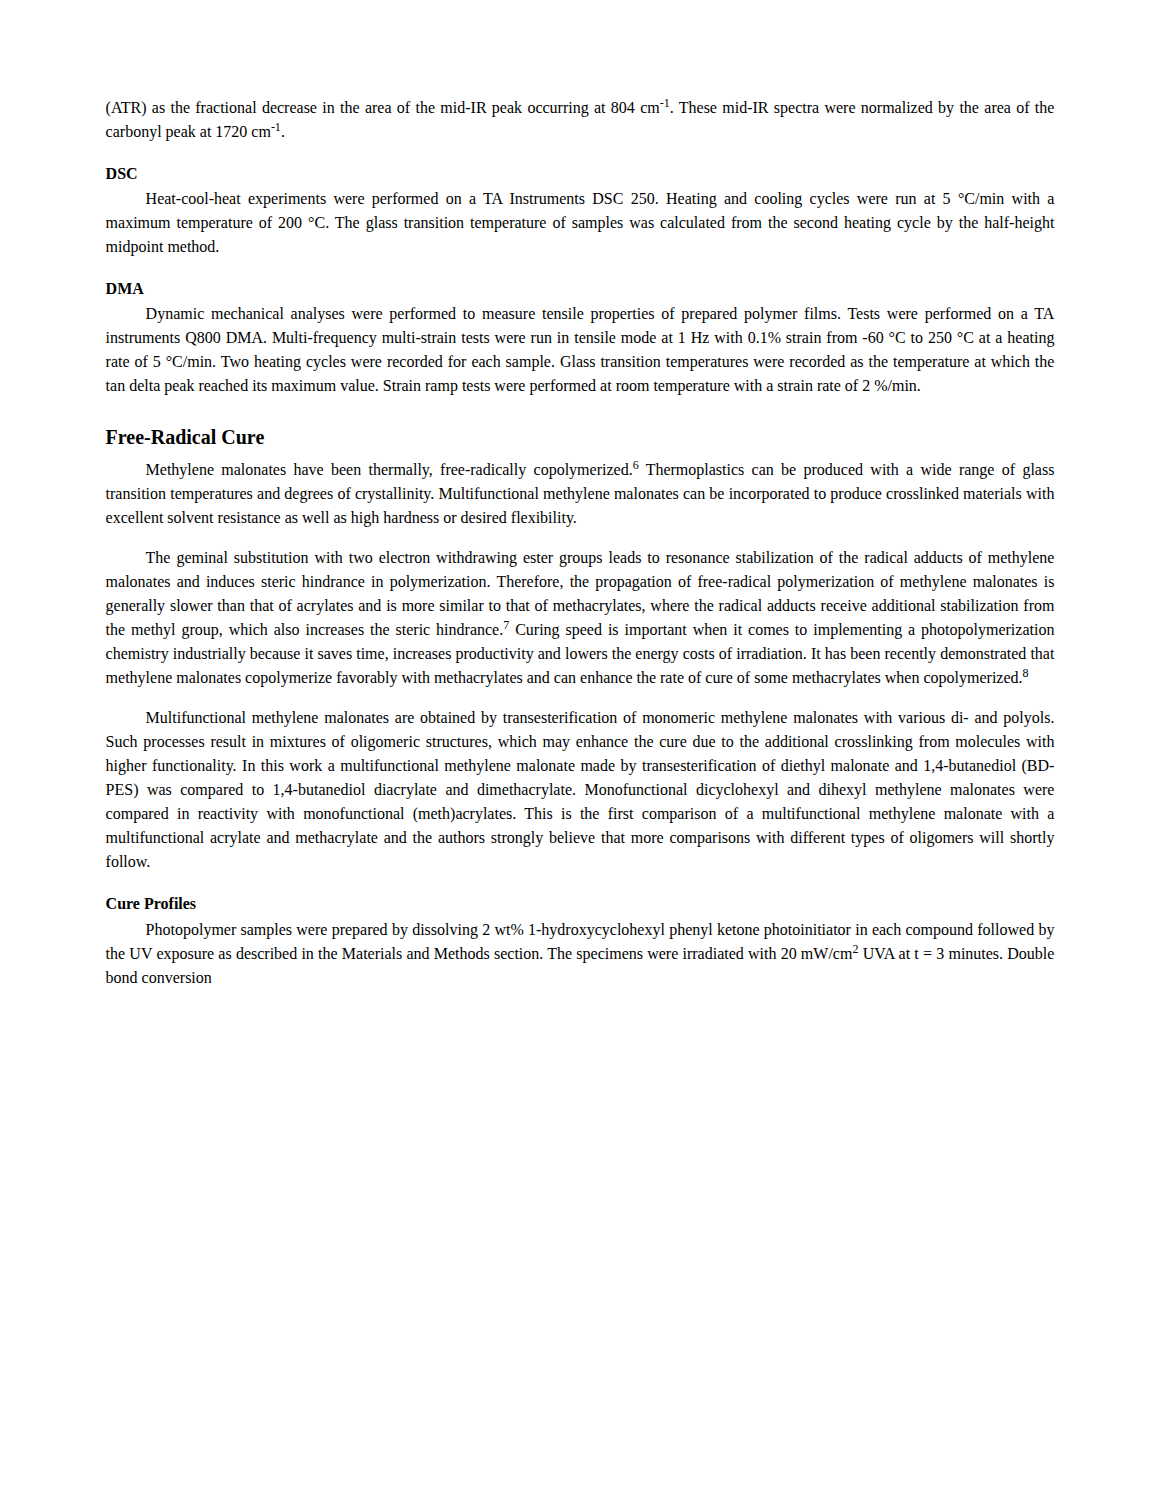(ATR) as the fractional decrease in the area of the mid-IR peak occurring at 804 cm-1. These mid-IR spectra were normalized by the area of the carbonyl peak at 1720 cm-1.
DSC
Heat-cool-heat experiments were performed on a TA Instruments DSC 250. Heating and cooling cycles were run at 5 °C/min with a maximum temperature of 200 °C. The glass transition temperature of samples was calculated from the second heating cycle by the half-height midpoint method.
DMA
Dynamic mechanical analyses were performed to measure tensile properties of prepared polymer films. Tests were performed on a TA instruments Q800 DMA. Multi-frequency multi-strain tests were run in tensile mode at 1 Hz with 0.1% strain from -60 °C to 250 °C at a heating rate of 5 °C/min. Two heating cycles were recorded for each sample. Glass transition temperatures were recorded as the temperature at which the tan delta peak reached its maximum value. Strain ramp tests were performed at room temperature with a strain rate of 2 %/min.
Free-Radical Cure
Methylene malonates have been thermally, free-radically copolymerized.6 Thermoplastics can be produced with a wide range of glass transition temperatures and degrees of crystallinity. Multifunctional methylene malonates can be incorporated to produce crosslinked materials with excellent solvent resistance as well as high hardness or desired flexibility.
The geminal substitution with two electron withdrawing ester groups leads to resonance stabilization of the radical adducts of methylene malonates and induces steric hindrance in polymerization. Therefore, the propagation of free-radical polymerization of methylene malonates is generally slower than that of acrylates and is more similar to that of methacrylates, where the radical adducts receive additional stabilization from the methyl group, which also increases the steric hindrance.7 Curing speed is important when it comes to implementing a photopolymerization chemistry industrially because it saves time, increases productivity and lowers the energy costs of irradiation. It has been recently demonstrated that methylene malonates copolymerize favorably with methacrylates and can enhance the rate of cure of some methacrylates when copolymerized.8
Multifunctional methylene malonates are obtained by transesterification of monomeric methylene malonates with various di- and polyols. Such processes result in mixtures of oligomeric structures, which may enhance the cure due to the additional crosslinking from molecules with higher functionality. In this work a multifunctional methylene malonate made by transesterification of diethyl malonate and 1,4-butanediol (BD-PES) was compared to 1,4-butanediol diacrylate and dimethacrylate. Monofunctional dicyclohexyl and dihexyl methylene malonates were compared in reactivity with monofunctional (meth)acrylates. This is the first comparison of a multifunctional methylene malonate with a multifunctional acrylate and methacrylate and the authors strongly believe that more comparisons with different types of oligomers will shortly follow.
Cure Profiles
Photopolymer samples were prepared by dissolving 2 wt% 1-hydroxycyclohexyl phenyl ketone photoinitiator in each compound followed by the UV exposure as described in the Materials and Methods section. The specimens were irradiated with 20 mW/cm2 UVA at t = 3 minutes. Double bond conversion